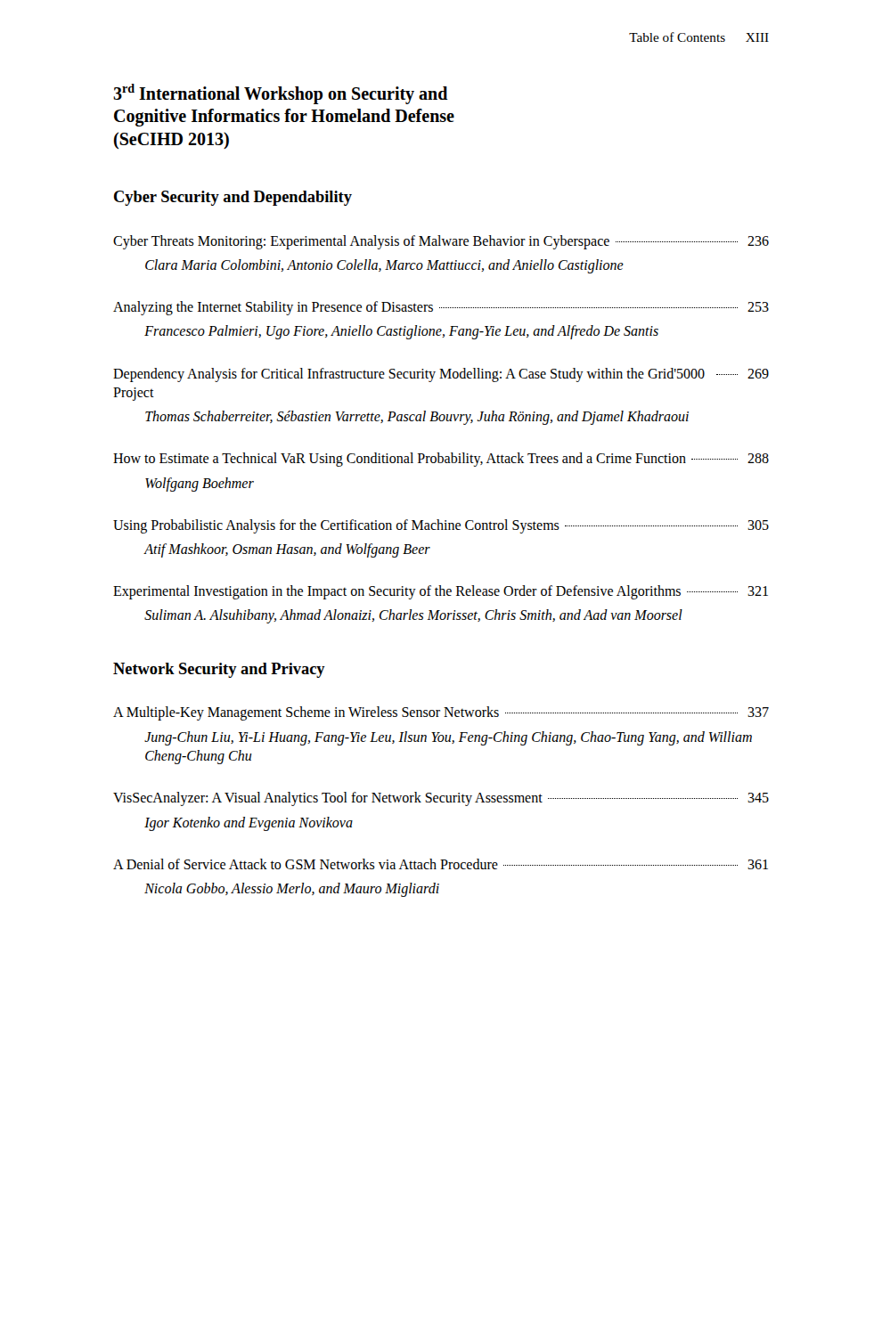Table of Contents XIII
3rd International Workshop on Security and
Cognitive Informatics for Homeland Defense
(SeCIHD 2013)
Cyber Security and Dependability
Cyber Threats Monitoring: Experimental Analysis of Malware Behavior in Cyberspace 236
Clara Maria Colombini, Antonio Colella, Marco Mattiucci, and Aniello Castiglione
Analyzing the Internet Stability in Presence of Disasters 253
Francesco Palmieri, Ugo Fiore, Aniello Castiglione, Fang-Yie Leu, and Alfredo De Santis
Dependency Analysis for Critical Infrastructure Security Modelling: A Case Study within the Grid'5000 Project 269
Thomas Schaberreiter, Sébastien Varrette, Pascal Bouvry, Juha Röning, and Djamel Khadraoui
How to Estimate a Technical VaR Using Conditional Probability, Attack Trees and a Crime Function 288
Wolfgang Boehmer
Using Probabilistic Analysis for the Certification of Machine Control Systems 305
Atif Mashkoor, Osman Hasan, and Wolfgang Beer
Experimental Investigation in the Impact on Security of the Release Order of Defensive Algorithms 321
Suliman A. Alsuhibany, Ahmad Alonaizi, Charles Morisset, Chris Smith, and Aad van Moorsel
Network Security and Privacy
A Multiple-Key Management Scheme in Wireless Sensor Networks 337
Jung-Chun Liu, Yi-Li Huang, Fang-Yie Leu, Ilsun You, Feng-Ching Chiang, Chao-Tung Yang, and William Cheng-Chung Chu
VisSecAnalyzer: A Visual Analytics Tool for Network Security Assessment 345
Igor Kotenko and Evgenia Novikova
A Denial of Service Attack to GSM Networks via Attach Procedure 361
Nicola Gobbo, Alessio Merlo, and Mauro Migliardi